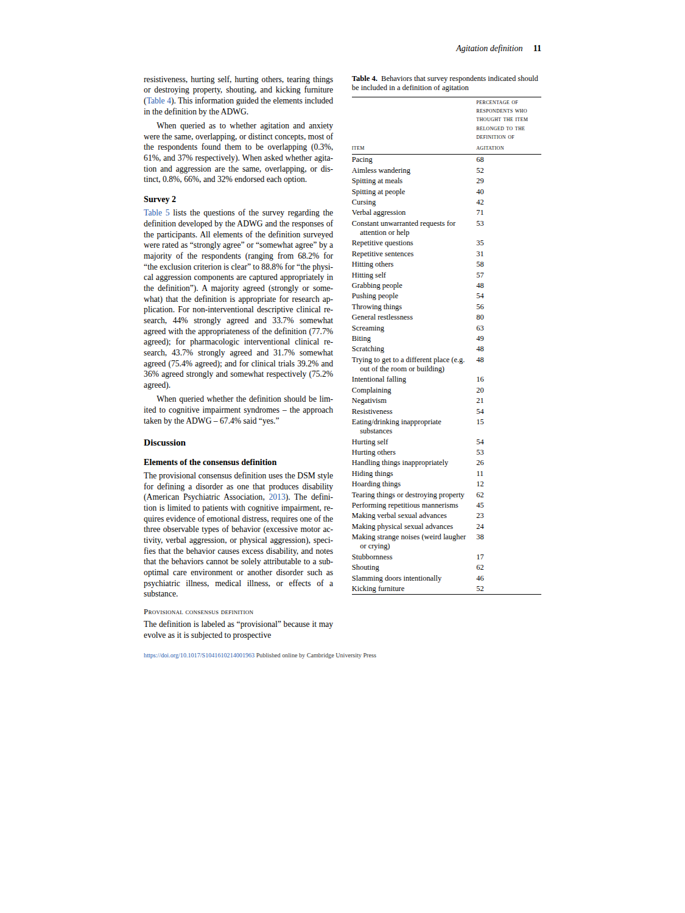Agitation definition11
resistiveness, hurting self, hurting others, tearing things or destroying property, shouting, and kicking furniture (Table 4). This information guided the elements included in the definition by the ADWG.
When queried as to whether agitation and anxiety were the same, overlapping, or distinct concepts, most of the respondents found them to be overlapping (0.3%, 61%, and 37% respectively). When asked whether agitation and aggression are the same, overlapping, or distinct, 0.8%, 66%, and 32% endorsed each option.
Survey 2
Table 5 lists the questions of the survey regarding the definition developed by the ADWG and the responses of the participants. All elements of the definition surveyed were rated as “strongly agree” or “somewhat agree” by a majority of the respondents (ranging from 68.2% for “the exclusion criterion is clear” to 88.8% for “the physical aggression components are captured appropriately in the definition”). A majority agreed (strongly or somewhat) that the definition is appropriate for research application. For non-interventional descriptive clinical research, 44% strongly agreed and 33.7% somewhat agreed with the appropriateness of the definition (77.7% agreed); for pharmacologic interventional clinical research, 43.7% strongly agreed and 31.7% somewhat agreed (75.4% agreed); and for clinical trials 39.2% and 36% agreed strongly and somewhat respectively (75.2% agreed).
When queried whether the definition should be limited to cognitive impairment syndromes – the approach taken by the ADWG – 67.4% said “yes.”
Discussion
Elements of the consensus definition
The provisional consensus definition uses the DSM style for defining a disorder as one that produces disability (American Psychiatric Association, 2013). The definition is limited to patients with cognitive impairment, requires evidence of emotional distress, requires one of the three observable types of behavior (excessive motor activity, verbal aggression, or physical aggression), specifies that the behavior causes excess disability, and notes that the behaviors cannot be solely attributable to a suboptimal care environment or another disorder such as psychiatric illness, medical illness, or effects of a substance.
Provisional consensus definition
The definition is labeled as “provisional” because it may evolve as it is subjected to prospective
Table 4. Behaviors that survey respondents indicated should be included in a definition of agitation
| | percentage of respondents who thought the item belonged to the definition of |
| --- | --- |
| item | agitation |
| Pacing | 68 |
| Aimless wandering | 52 |
| Spitting at meals | 29 |
| Spitting at people | 40 |
| Cursing | 42 |
| Verbal aggression | 71 |
| Constant unwarranted requests for attention or help | 53 |
| Repetitive questions | 35 |
| Repetitive sentences | 31 |
| Hitting others | 58 |
| Hitting self | 57 |
| Grabbing people | 48 |
| Pushing people | 54 |
| Throwing things | 56 |
| General restlessness | 80 |
| Screaming | 63 |
| Biting | 49 |
| Scratching | 48 |
| Trying to get to a different place (e.g. out of the room or building) | 48 |
| Intentional falling | 16 |
| Complaining | 20 |
| Negativism | 21 |
| Resistiveness | 54 |
| Eating/drinking inappropriate substances | 15 |
| Hurting self | 54 |
| Hurting others | 53 |
| Handling things inappropriately | 26 |
| Hiding things | 11 |
| Hoarding things | 12 |
| Tearing things or destroying property | 62 |
| Performing repetitious mannerisms | 45 |
| Making verbal sexual advances | 23 |
| Making physical sexual advances | 24 |
| Making strange noises (weird laugher or crying) | 38 |
| Stubbornness | 17 |
| Shouting | 62 |
| Slamming doors intentionally | 46 |
| Kicking furniture | 52 |
https://doi.org/10.1017/S1041610214001963 Published online by Cambridge University Press